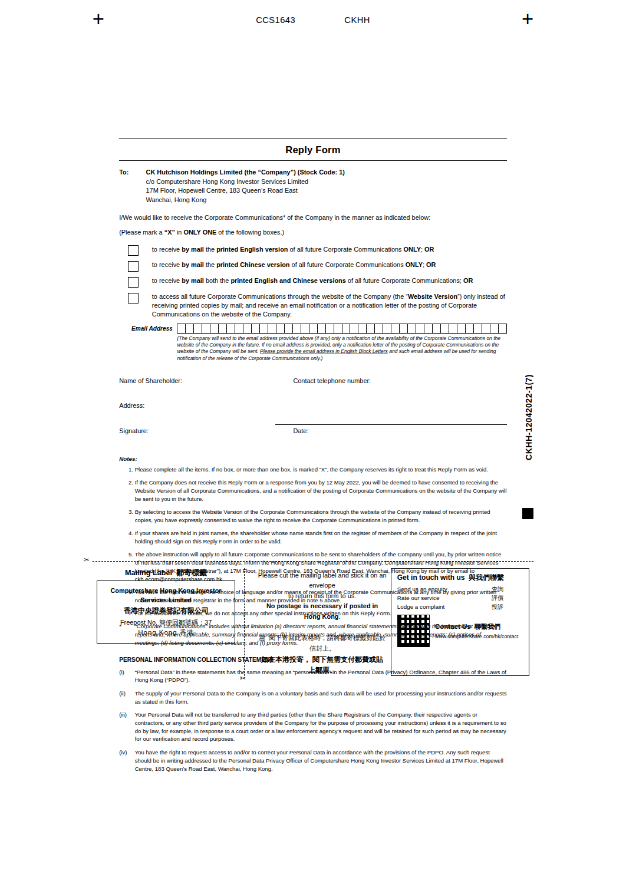+
+
CCS1643 CKHH
Reply Form
| To: | CK Hutchison Holdings Limited (the “Company”) (Stock Code: 1) c/o Computershare Hong Kong Investor Services Limited 17M Floor, Hopewell Centre, 183 Queen’s Road East Wanchai, Hong Kong |
I/We would like to receive the Corporate Communications* of the Company in the manner as indicated below:
(Please mark a “X” in ONLY ONE of the following boxes.)
to receive by mail the printed English version of all future Corporate Communications ONLY; OR
to receive by mail the printed Chinese version of all future Corporate Communications ONLY; OR
to receive by mail both the printed English and Chinese versions of all future Corporate Communications; OR
to access all future Corporate Communications through the website of the Company (the “Website Version”) only instead of receiving printed copies by mail; and receive an email notification or a notification letter of the posting of Corporate Communications on the website of the Company.
Email Address
(The Company will send to the email address provided above (if any) only a notification of the availability of the Corporate Communications on the website of the Company in the future. If no email address is provided, only a notification letter of the posting of Corporate Communications on the website of the Company will be sent. Please provide the email address in English Block Letters and such email address will be used for sending notification of the release of the Corporate Communications only.)
| Name of Shareholder: | | Contact telephone number: | |
| Address: | |
| Signature: | | Date: | |
Notes:
Please complete all the items. If no box, or more than one box, is marked “X”, the Company reserves its right to treat this Reply Form as void.
If the Company does not receive this Reply Form or a response from you by 12 May 2022, you will be deemed to have consented to receiving the Website Version of all Corporate Communications, and a notification of the posting of Corporate Communications on the website of the Company will be sent to you in the future.
By selecting to access the Website Version of the Corporate Communications through the website of the Company instead of receiving printed copies, you have expressly consented to waive the right to receive the Corporate Communications in printed form.
If your shares are held in joint names, the shareholder whose name stands first on the register of members of the Company in respect of the joint holding should sign on this Reply Form in order to be valid.
The above instruction will apply to all future Corporate Communications to be sent to shareholders of the Company until you, by prior written notice of not less than seven clear business days, inform the Hong Kong Share Registrar of the Company, Computershare Hong Kong Investor Services Limited (the “HK Share Registrar”), at 17M Floor, Hopewell Centre, 183 Queen’s Road East, Wanchai, Hong Kong by mail or by email to ckh.ecom@computershare.com.hk.
You have the right to change the choice of language and/or means of receipt of the Corporate Communications at any time by giving prior written notice to the HK Share Registrar in the form and manner provided in note 5 above.
For the avoidance of doubt, we do not accept any other special instructions written on this Reply Form.
*
“Corporate Communications” includes without limitation (a) directors’ reports, annual financial statements together with the independent auditor’s reports and, where applicable, summary financial reports; (b) interim reports and, where applicable, summary interim reports; (c) notices of meetings; (d) listing documents; (e) circulars; and (f) proxy forms.
PERSONAL INFORMATION COLLECTION STATEMENT
(i)
“Personal Data” in these statements has the same meaning as “personal data” in the Personal Data (Privacy) Ordinance, Chapter 486 of the Laws of Hong Kong (“PDPO”).
(ii)
The supply of your Personal Data to the Company is on a voluntary basis and such data will be used for processing your instructions and/or requests as stated in this form.
(iii)
Your Personal Data will not be transferred to any third parties (other than the Share Registrars of the Company, their respective agents or contractors, or any other third party service providers of the Company for the purpose of processing your instructions) unless it is a requirement to so do by law, for example, in response to a court order or a law enforcement agency’s request and will be retained for such period as may be necessary for our verification and record purposes.
(iv)
You have the right to request access to and/or to correct your Personal Data in accordance with the provisions of the PDPO. Any such request should be in writing addressed to the Personal Data Privacy Officer of Computershare Hong Kong Investor Services Limited at 17M Floor, Hopewell Centre, 183 Queen’s Road East, Wanchai, Hong Kong.
CKHH-12042022-1(7)
✂
Mailing Label 鄒寄標籤
Computershare Hong Kong Investor Services Limited
香港中央證券登記有限公司
Freepost No. 簡便回鄒號碼：37
Hong Kong 香港
✂
Please cut the mailing label and stick it on an envelope
to return this form to us.
No postage is necessary if posted in Hong Kong.
當 閱下寄回此表格時，請將鄒寄標籤剪貼於信封上。
如在本港投寄， 閱下無需支付鄒費或貼上鄒票。
Get in touch with us 與我們聯繫
Send us an enquiry
查詢
Rate our service
評價
Lodge a complaint
投訴
Contact Us 聯繫我們
www.computershare.com/hk/contact